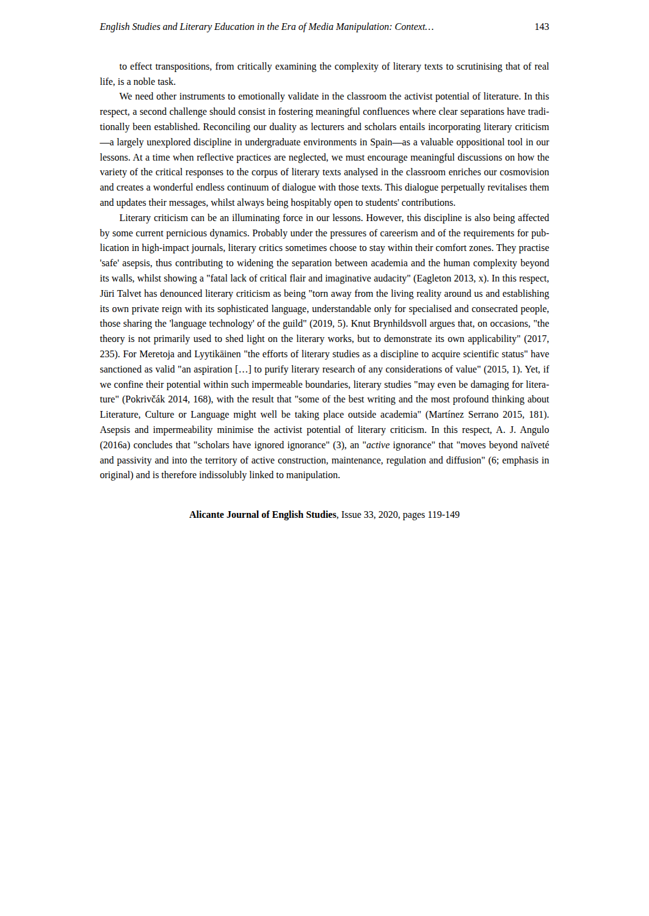English Studies and Literary Education in the Era of Media Manipulation: Context… 143
to effect transpositions, from critically examining the complexity of literary texts to scrutinising that of real life, is a noble task.
We need other instruments to emotionally validate in the classroom the activist potential of literature. In this respect, a second challenge should consist in fostering meaningful confluences where clear separations have traditionally been established. Reconciling our duality as lecturers and scholars entails incorporating literary criticism—a largely unexplored discipline in undergraduate environments in Spain—as a valuable oppositional tool in our lessons. At a time when reflective practices are neglected, we must encourage meaningful discussions on how the variety of the critical responses to the corpus of literary texts analysed in the classroom enriches our cosmovision and creates a wonderful endless continuum of dialogue with those texts. This dialogue perpetually revitalises them and updates their messages, whilst always being hospitably open to students' contributions.
Literary criticism can be an illuminating force in our lessons. However, this discipline is also being affected by some current pernicious dynamics. Probably under the pressures of careerism and of the requirements for publication in high-impact journals, literary critics sometimes choose to stay within their comfort zones. They practise 'safe' asepsis, thus contributing to widening the separation between academia and the human complexity beyond its walls, whilst showing a "fatal lack of critical flair and imaginative audacity" (Eagleton 2013, x). In this respect, Jüri Talvet has denounced literary criticism as being "torn away from the living reality around us and establishing its own private reign with its sophisticated language, understandable only for specialised and consecrated people, those sharing the 'language technology' of the guild" (2019, 5). Knut Brynhildsvoll argues that, on occasions, "the theory is not primarily used to shed light on the literary works, but to demonstrate its own applicability" (2017, 235). For Meretoja and Lyytikäinen "the efforts of literary studies as a discipline to acquire scientific status" have sanctioned as valid "an aspiration […] to purify literary research of any considerations of value" (2015, 1). Yet, if we confine their potential within such impermeable boundaries, literary studies "may even be damaging for literature" (Pokrivčák 2014, 168), with the result that "some of the best writing and the most profound thinking about Literature, Culture or Language might well be taking place outside academia" (Martínez Serrano 2015, 181). Asepsis and impermeability minimise the activist potential of literary criticism. In this respect, A. J. Angulo (2016a) concludes that "scholars have ignored ignorance" (3), an "active ignorance" that "moves beyond naïveté and passivity and into the territory of active construction, maintenance, regulation and diffusion" (6; emphasis in original) and is therefore indissolubly linked to manipulation.
Alicante Journal of English Studies, Issue 33, 2020, pages 119-149